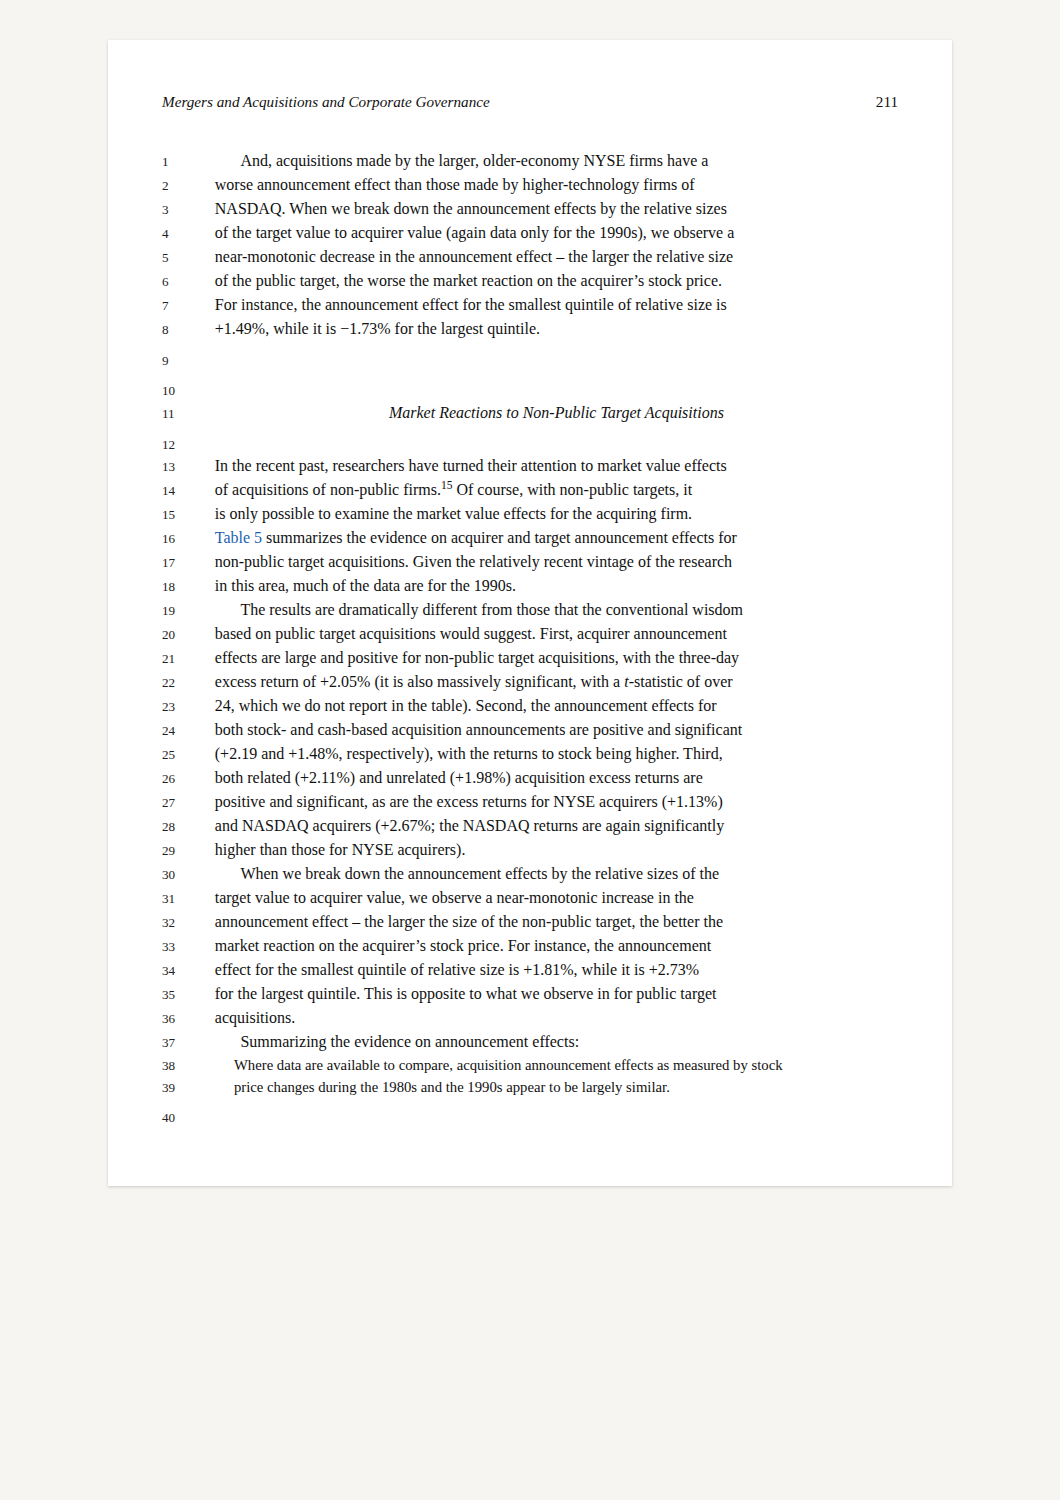Mergers and Acquisitions and Corporate Governance 211
1 And, acquisitions made by the larger, older-economy NYSE firms have a
2 worse announcement effect than those made by higher-technology firms of
3 NASDAQ. When we break down the announcement effects by the relative sizes
4 of the target value to acquirer value (again data only for the 1990s), we observe a
5 near-monotonic decrease in the announcement effect – the larger the relative size
6 of the public target, the worse the market reaction on the acquirer’s stock price.
7 For instance, the announcement effect for the smallest quintile of relative size is
8+1.49%, while it is −1.73% for the largest quintile.
9
10
11 Market Reactions to Non-Public Target Acquisitions
12
13 In the recent past, researchers have turned their attention to market value effects
14 of acquisitions of non-public firms.15 Of course, with non-public targets, it
15 is only possible to examine the market value effects for the acquiring firm.
16 Table 5 summarizes the evidence on acquirer and target announcement effects for
17 non-public target acquisitions. Given the relatively recent vintage of the research
18 in this area, much of the data are for the 1990s.
19 The results are dramatically different from those that the conventional wisdom
20 based on public target acquisitions would suggest. First, acquirer announcement
21 effects are large and positive for non-public target acquisitions, with the three-day
22 excess return of +2.05% (it is also massively significant, with a t-statistic of over
2324, which we do not report in the table). Second, the announcement effects for
24 both stock- and cash-based acquisition announcements are positive and significant
25(+2.19 and +1.48%, respectively), with the returns to stock being higher. Third,
26 both related (+2.11%) and unrelated (+1.98%) acquisition excess returns are
27 positive and significant, as are the excess returns for NYSE acquirers (+1.13%)
28 and NASDAQ acquirers (+2.67%; the NASDAQ returns are again significantly
29 higher than those for NYSE acquirers).
30 When we break down the announcement effects by the relative sizes of the
31 target value to acquirer value, we observe a near-monotonic increase in the
32 announcement effect – the larger the size of the non-public target, the better the
33 market reaction on the acquirer’s stock price. For instance, the announcement
34 effect for the smallest quintile of relative size is +1.81%, while it is +2.73%
35 for the largest quintile. This is opposite to what we observe in for public target
36 acquisitions.
37 Summarizing the evidence on announcement effects:
38 Where data are available to compare, acquisition announcement effects as measured by stock
39 price changes during the 1980s and the 1990s appear to be largely similar.
40